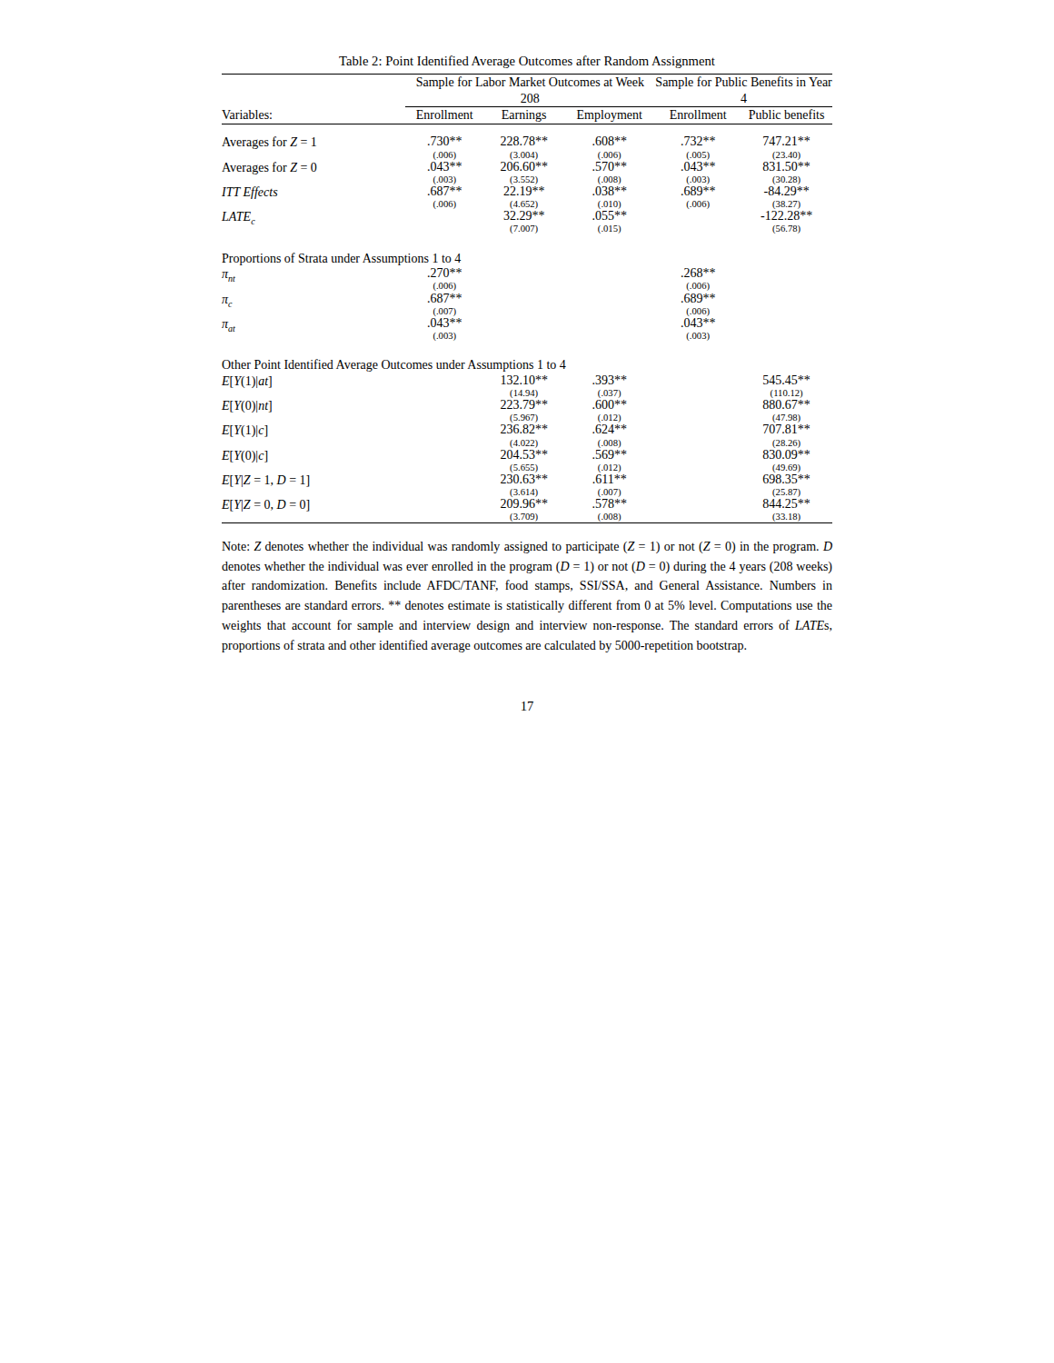Table 2: Point Identified Average Outcomes after Random Assignment
| | Sample for Labor Market Outcomes at Week 208 | Sample for Public Benefits in Year 4 |
| Variables: | Enrollment | Earnings | Employment | Enrollment | Public benefits |
| Averages for Z = 1 | .730** (.006) | 228.78** (3.004) | .608** (.006) | .732** (.005) | 747.21** (23.40) |
| Averages for Z = 0 | .043** (.003) | 206.60** (3.552) | .570** (.008) | .043** (.003) | 831.50** (30.28) |
| ITT Effects | .687** (.006) | 22.19** (4.652) | .038** (.010) | .689** (.006) | -84.29** (38.27) |
| LATE c | | 32.29** (7.007) | .055** (.015) | | -122.28** (56.78) |
| Proportions of Strata under Assumptions 1 to 4 |
| π nt | .270** (.006) | | | .268** (.006) | |
| π c | .687** (.007) | | | .689** (.006) | |
| π at | .043** (.003) | | | .043** (.003) | |
| Other Point Identified Average Outcomes under Assumptions 1 to 4 |
| E [ Y (1)/ at ] | | 132.10** (14.94) | .393** (.037) | | 545.45** (110.12) |
| E [ Y (0)/ nt ] | | 223.79** (5.967) | .600** (.012) | | 880.67** (47.98) |
| E [ Y (1)/ c ] | | 236.82** (4.022) | .624** (.008) | | 707.81** (28.26) |
| E [ Y (0)/ c ] | | 204.53** (5.655) | .569** (.012) | | 830.09** (49.69) |
| E [ Y / Z = 1, D = 1] | | 230.63** (3.614) | .611** (.007) | | 698.35** (25.87) |
| E [ Y / Z = 0, D = 0] | | 209.96** (3.709) | .578** (.008) | | 844.25** (33.18) |
Note: Z denotes whether the individual was randomly assigned to participate (Z = 1) or not (Z = 0) in the program. D denotes whether the individual was ever enrolled in the program (D = 1) or not (D = 0) during the 4 years (208 weeks) after randomization. Benefits include AFDC/TANF, food stamps, SSI/SSA, and General Assistance. Numbers in parentheses are standard errors. ** denotes estimate is statistically different from 0 at 5% level. Computations use the weights that account for sample and interview design and interview non-response. The standard errors of LATEs, proportions of strata and other identified average outcomes are calculated by 5000-repetition bootstrap.
17